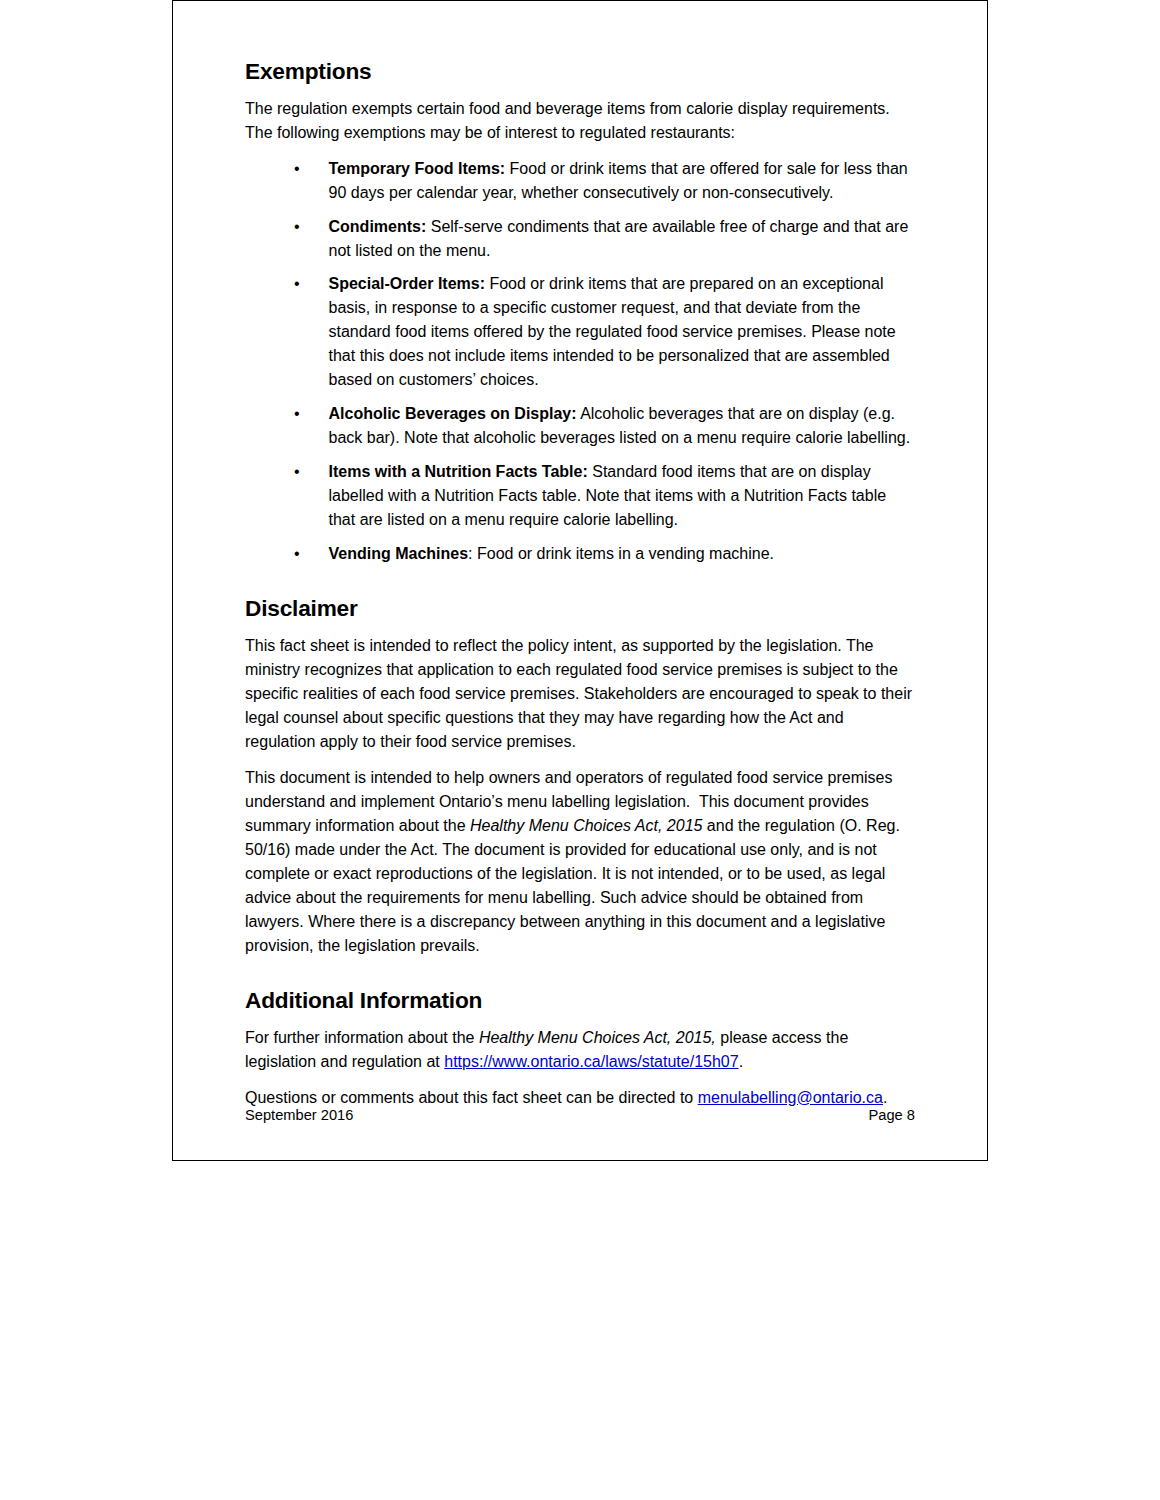Exemptions
The regulation exempts certain food and beverage items from calorie display requirements. The following exemptions may be of interest to regulated restaurants:
Temporary Food Items: Food or drink items that are offered for sale for less than 90 days per calendar year, whether consecutively or non-consecutively.
Condiments: Self-serve condiments that are available free of charge and that are not listed on the menu.
Special-Order Items: Food or drink items that are prepared on an exceptional basis, in response to a specific customer request, and that deviate from the standard food items offered by the regulated food service premises. Please note that this does not include items intended to be personalized that are assembled based on customers’ choices.
Alcoholic Beverages on Display: Alcoholic beverages that are on display (e.g. back bar). Note that alcoholic beverages listed on a menu require calorie labelling.
Items with a Nutrition Facts Table: Standard food items that are on display labelled with a Nutrition Facts table. Note that items with a Nutrition Facts table that are listed on a menu require calorie labelling.
Vending Machines: Food or drink items in a vending machine.
Disclaimer
This fact sheet is intended to reflect the policy intent, as supported by the legislation. The ministry recognizes that application to each regulated food service premises is subject to the specific realities of each food service premises. Stakeholders are encouraged to speak to their legal counsel about specific questions that they may have regarding how the Act and regulation apply to their food service premises.
This document is intended to help owners and operators of regulated food service premises understand and implement Ontario’s menu labelling legislation. This document provides summary information about the Healthy Menu Choices Act, 2015 and the regulation (O. Reg. 50/16) made under the Act. The document is provided for educational use only, and is not complete or exact reproductions of the legislation. It is not intended, or to be used, as legal advice about the requirements for menu labelling. Such advice should be obtained from lawyers. Where there is a discrepancy between anything in this document and a legislative provision, the legislation prevails.
Additional Information
For further information about the Healthy Menu Choices Act, 2015, please access the legislation and regulation at https://www.ontario.ca/laws/statute/15h07.
Questions or comments about this fact sheet can be directed to menulabelling@ontario.ca.
September 2016 Page 8